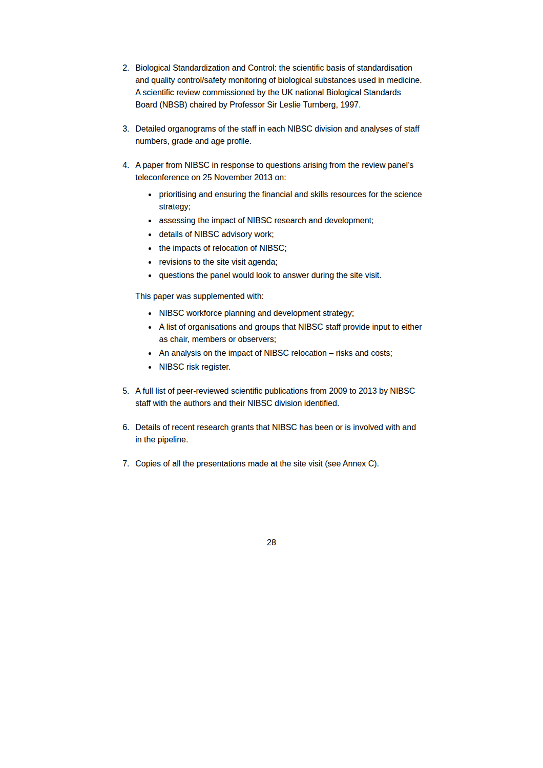Biological Standardization and Control: the scientific basis of standardisation and quality control/safety monitoring of biological substances used in medicine. A scientific review commissioned by the UK national Biological Standards Board (NBSB) chaired by Professor Sir Leslie Turnberg, 1997.
Detailed organograms of the staff in each NIBSC division and analyses of staff numbers, grade and age profile.
A paper from NIBSC in response to questions arising from the review panel’s teleconference on 25 November 2013 on:
prioritising and ensuring the financial and skills resources for the science strategy;
assessing the impact of NIBSC research and development;
details of NIBSC advisory work;
the impacts of relocation of NIBSC;
revisions to the site visit agenda;
questions the panel would look to answer during the site visit.
This paper was supplemented with:
NIBSC workforce planning and development strategy;
A list of organisations and groups that NIBSC staff provide input to either as chair, members or observers;
An analysis on the impact of NIBSC relocation – risks and costs;
NIBSC risk register.
A full list of peer-reviewed scientific publications from 2009 to 2013 by NIBSC staff with the authors and their NIBSC division identified.
Details of recent research grants that NIBSC has been or is involved with and in the pipeline.
Copies of all the presentations made at the site visit (see Annex C).
28